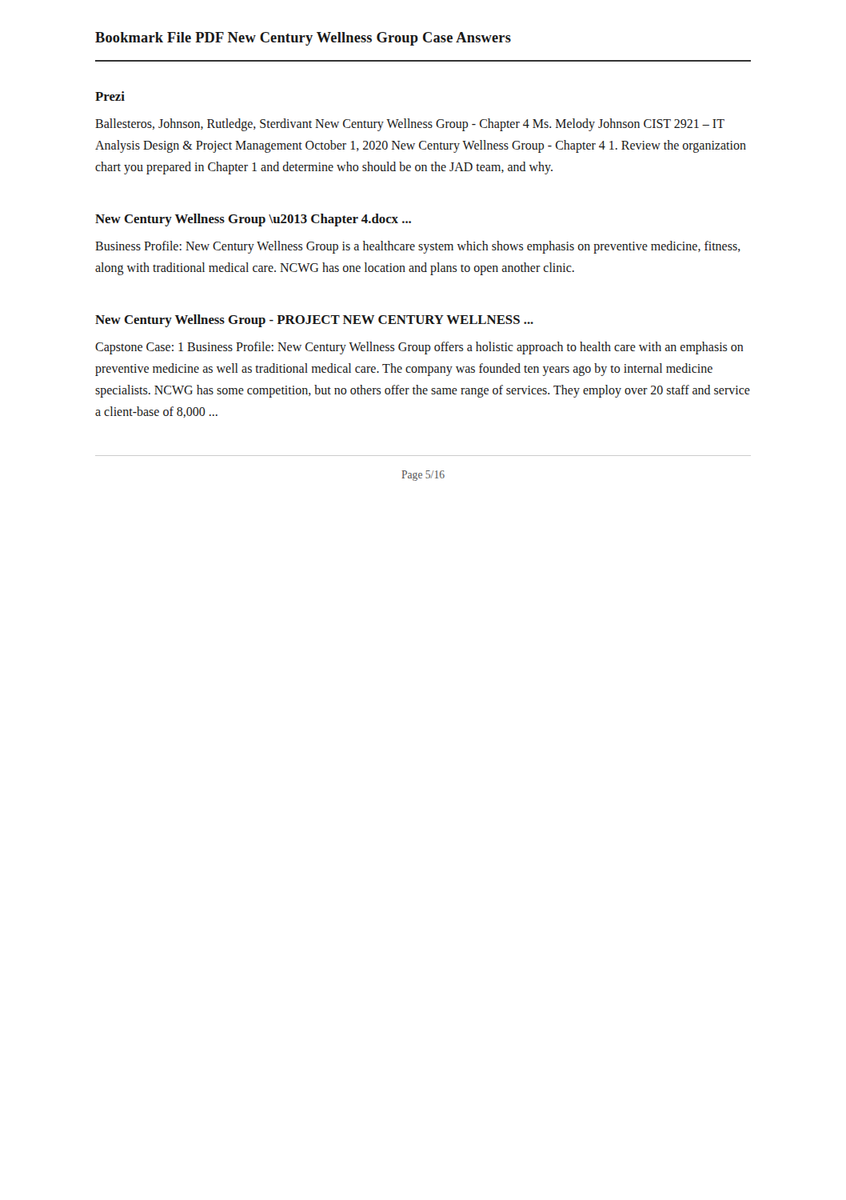Bookmark File PDF New Century Wellness Group Case Answers
Prezi
Ballesteros, Johnson, Rutledge, Sterdivant New Century Wellness Group - Chapter 4 Ms. Melody Johnson CIST 2921 – IT Analysis Design & Project Management October 1, 2020 New Century Wellness Group - Chapter 4 1. Review the organization chart you prepared in Chapter 1 and determine who should be on the JAD team, and why.
New Century Wellness Group \u2013 Chapter 4.docx ...
Business Profile: New Century Wellness Group is a healthcare system which shows emphasis on preventive medicine, fitness, along with traditional medical care. NCWG has one location and plans to open another clinic.
New Century Wellness Group - PROJECT NEW CENTURY WELLNESS ...
Capstone Case: 1 Business Profile: New Century Wellness Group offers a holistic approach to health care with an emphasis on preventive medicine as well as traditional medical care. The company was founded ten years ago by to internal medicine specialists. NCWG has some competition, but no others offer the same range of services. They employ over 20 staff and service a client-base of 8,000 ...
Page 5/16